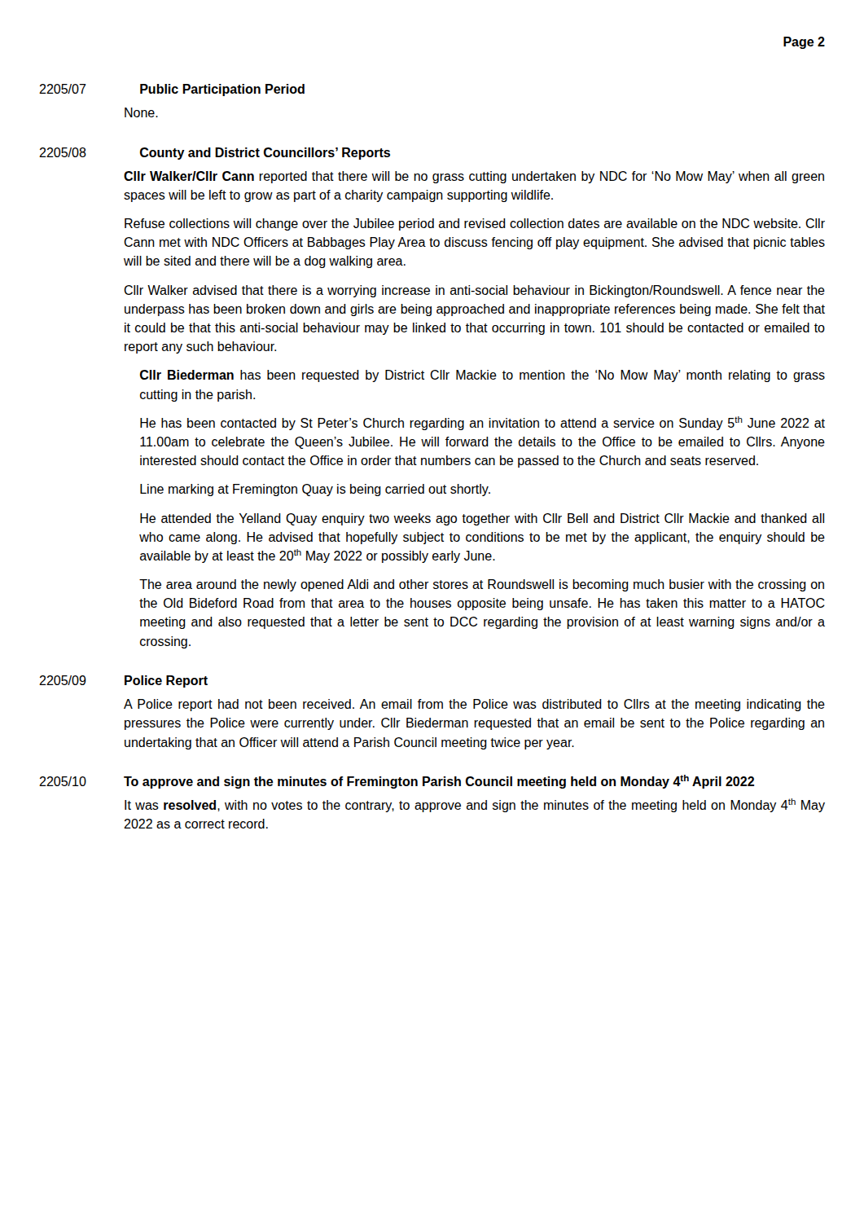Page 2
2205/07
Public Participation Period
None.
2205/08
County and District Councillors’ Reports
Cllr Walker/Cllr Cann reported that there will be no grass cutting undertaken by NDC for ‘No Mow May’ when all green spaces will be left to grow as part of a charity campaign supporting wildlife.
Refuse collections will change over the Jubilee period and revised collection dates are available on the NDC website. Cllr Cann met with NDC Officers at Babbages Play Area to discuss fencing off play equipment. She advised that picnic tables will be sited and there will be a dog walking area.
Cllr Walker advised that there is a worrying increase in anti-social behaviour in Bickington/Roundswell. A fence near the underpass has been broken down and girls are being approached and inappropriate references being made. She felt that it could be that this anti-social behaviour may be linked to that occurring in town. 101 should be contacted or emailed to report any such behaviour.
Cllr Biederman has been requested by District Cllr Mackie to mention the ‘No Mow May’ month relating to grass cutting in the parish.
He has been contacted by St Peter’s Church regarding an invitation to attend a service on Sunday 5th June 2022 at 11.00am to celebrate the Queen’s Jubilee. He will forward the details to the Office to be emailed to Cllrs. Anyone interested should contact the Office in order that numbers can be passed to the Church and seats reserved.
Line marking at Fremington Quay is being carried out shortly.
He attended the Yelland Quay enquiry two weeks ago together with Cllr Bell and District Cllr Mackie and thanked all who came along. He advised that hopefully subject to conditions to be met by the applicant, the enquiry should be available by at least the 20th May 2022 or possibly early June.
The area around the newly opened Aldi and other stores at Roundswell is becoming much busier with the crossing on the Old Bideford Road from that area to the houses opposite being unsafe. He has taken this matter to a HATOC meeting and also requested that a letter be sent to DCC regarding the provision of at least warning signs and/or a crossing.
2205/09
Police Report
A Police report had not been received. An email from the Police was distributed to Cllrs at the meeting indicating the pressures the Police were currently under. Cllr Biederman requested that an email be sent to the Police regarding an undertaking that an Officer will attend a Parish Council meeting twice per year.
2205/10
To approve and sign the minutes of Fremington Parish Council meeting held on Monday 4th April 2022
It was resolved, with no votes to the contrary, to approve and sign the minutes of the meeting held on Monday 4th May 2022 as a correct record.